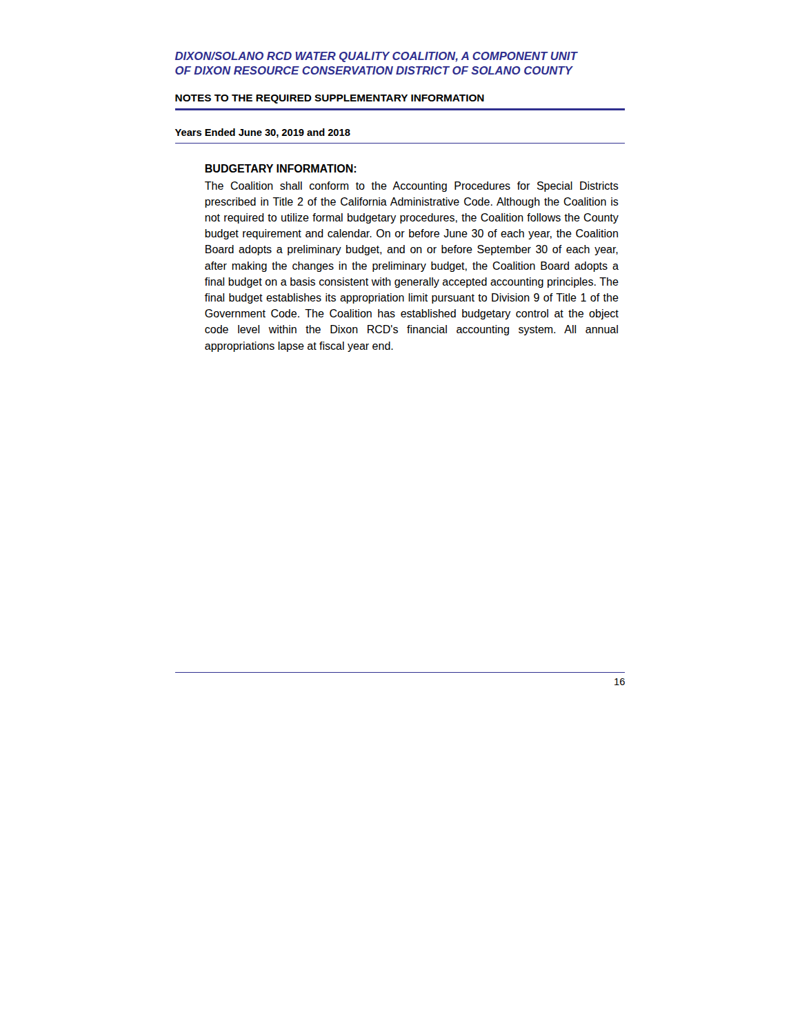DIXON/SOLANO RCD WATER QUALITY COALITION, A COMPONENT UNIT
OF DIXON RESOURCE CONSERVATION DISTRICT OF SOLANO COUNTY
NOTES TO THE REQUIRED SUPPLEMENTARY INFORMATION
Years Ended June 30, 2019 and 2018
BUDGETARY INFORMATION:
The Coalition shall conform to the Accounting Procedures for Special Districts prescribed in Title 2 of the California Administrative Code. Although the Coalition is not required to utilize formal budgetary procedures, the Coalition follows the County budget requirement and calendar. On or before June 30 of each year, the Coalition Board adopts a preliminary budget, and on or before September 30 of each year, after making the changes in the preliminary budget, the Coalition Board adopts a final budget on a basis consistent with generally accepted accounting principles. The final budget establishes its appropriation limit pursuant to Division 9 of Title 1 of the Government Code. The Coalition has established budgetary control at the object code level within the Dixon RCD's financial accounting system. All annual appropriations lapse at fiscal year end.
16